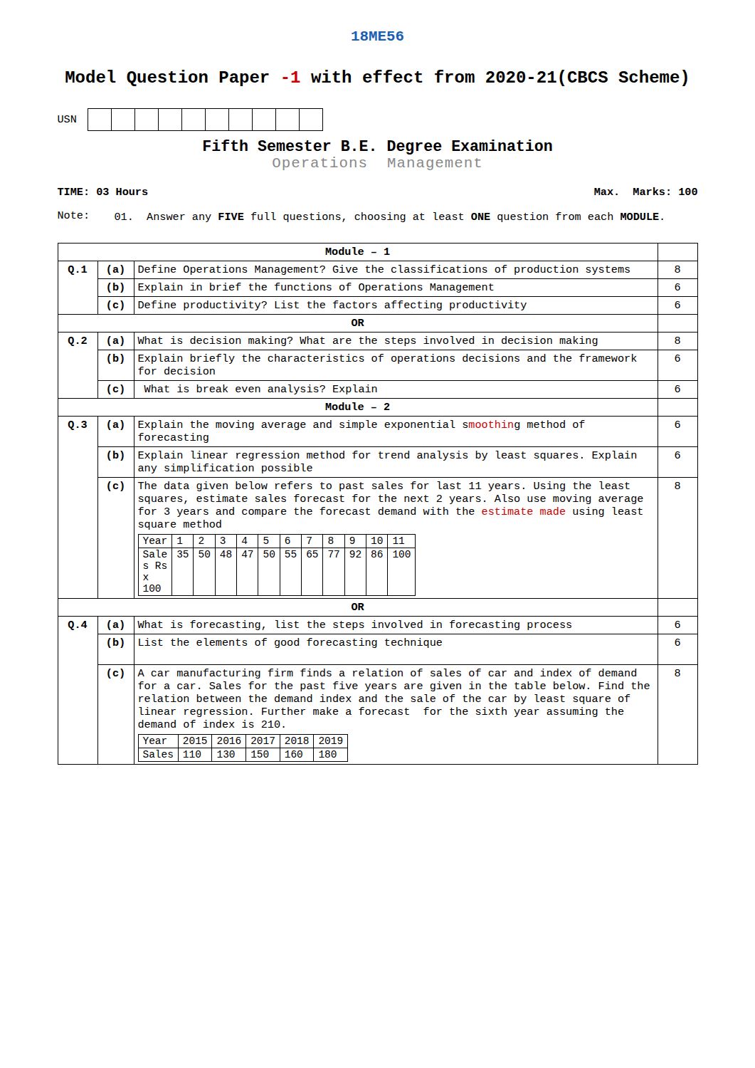18ME56
Model Question Paper -1 with effect from 2020-21(CBCS Scheme)
USN
Fifth Semester B.E. Degree Examination
Operations Management
TIME: 03 Hours Max. Marks: 100
Note: 01. Answer any FIVE full questions, choosing at least ONE question from each MODULE.
| Module – 1 | |
| Q.1 | (a) | Define Operations Management? Give the classifications of production systems | 8 |
| (b) | Explain in brief the functions of Operations Management | 6 |
| (c) | Define productivity? List the factors affecting productivity | 6 |
| OR | |
| Q.2 | (a) | What is decision making? What are the steps involved in decision making | 8 |
| (b) | Explain briefly the characteristics of operations decisions and the framework for decision | 6 |
| (c) | What is break even analysis? Explain | 6 |
| Module – 2 | |
| Q.3 | (a) | Explain the moving average and simple exponential s moothin g method of forecasting | 6 |
| (b) | Explain linear regression method for trend analysis by least squares. Explain any simplification possible | 6 |
| (c) | The data given below refers to past sales for last 11 years. Using the least squares, estimate sales forecast for the next 2 years. Also use moving average for 3 years and compare the forecast demand with the estimate made using least square method / Year / 1 / 2 / 3 / 4 / 5 / 6 / 7 / 8 / 9 / 10 / 11 / / Sale s Rs x 100 / 35 / 50 / 48 / 47 / 50 / 55 / 65 / 77 / 92 / 86 / 100 / | 8 |
| OR | |
| Q.4 | (a) | What is forecasting, list the steps involved in forecasting process | 6 |
| (b) | List the elements of good forecasting technique | 6 |
| (c) | A car manufacturing firm finds a relation of sales of car and index of demand for a car. Sales for the past five years are given in the table below. Find the relation between the demand index and the sale of the car by least square of linear regression. Further make a forecast for the sixth year assuming the demand of index is 210. / Year / 2015 / 2016 / 2017 / 2018 / 2019 / / Sales / 110 / 130 / 150 / 160 / 180 / | 8 |